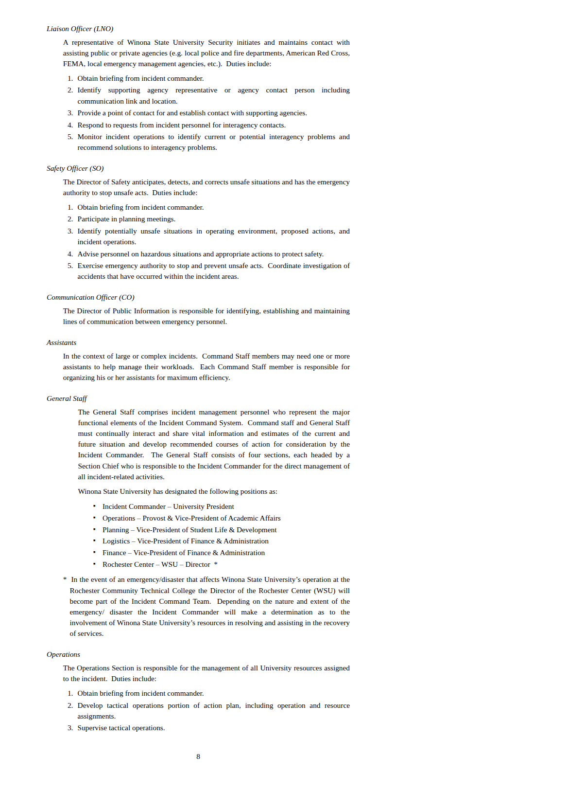Liaison Officer (LNO)
A representative of Winona State University Security initiates and maintains contact with assisting public or private agencies (e.g. local police and fire departments, American Red Cross, FEMA, local emergency management agencies, etc.). Duties include:
Obtain briefing from incident commander.
Identify supporting agency representative or agency contact person including communication link and location.
Provide a point of contact for and establish contact with supporting agencies.
Respond to requests from incident personnel for interagency contacts.
Monitor incident operations to identify current or potential interagency problems and recommend solutions to interagency problems.
Safety Officer (SO)
The Director of Safety anticipates, detects, and corrects unsafe situations and has the emergency authority to stop unsafe acts. Duties include:
Obtain briefing from incident commander.
Participate in planning meetings.
Identify potentially unsafe situations in operating environment, proposed actions, and incident operations.
Advise personnel on hazardous situations and appropriate actions to protect safety.
Exercise emergency authority to stop and prevent unsafe acts. Coordinate investigation of accidents that have occurred within the incident areas.
Communication Officer (CO)
The Director of Public Information is responsible for identifying, establishing and maintaining lines of communication between emergency personnel.
Assistants
In the context of large or complex incidents. Command Staff members may need one or more assistants to help manage their workloads. Each Command Staff member is responsible for organizing his or her assistants for maximum efficiency.
General Staff
The General Staff comprises incident management personnel who represent the major functional elements of the Incident Command System. Command staff and General Staff must continually interact and share vital information and estimates of the current and future situation and develop recommended courses of action for consideration by the Incident Commander. The General Staff consists of four sections, each headed by a Section Chief who is responsible to the Incident Commander for the direct management of all incident-related activities.
Winona State University has designated the following positions as:
Incident Commander – University President
Operations – Provost & Vice-President of Academic Affairs
Planning – Vice-President of Student Life & Development
Logistics – Vice-President of Finance & Administration
Finance – Vice-President of Finance & Administration
Rochester Center – WSU – Director *
* In the event of an emergency/disaster that affects Winona State University’s operation at the Rochester Community Technical College the Director of the Rochester Center (WSU) will become part of the Incident Command Team. Depending on the nature and extent of the emergency/ disaster the Incident Commander will make a determination as to the involvement of Winona State University’s resources in resolving and assisting in the recovery of services.
Operations
The Operations Section is responsible for the management of all University resources assigned to the incident. Duties include:
Obtain briefing from incident commander.
Develop tactical operations portion of action plan, including operation and resource assignments.
Supervise tactical operations.
8